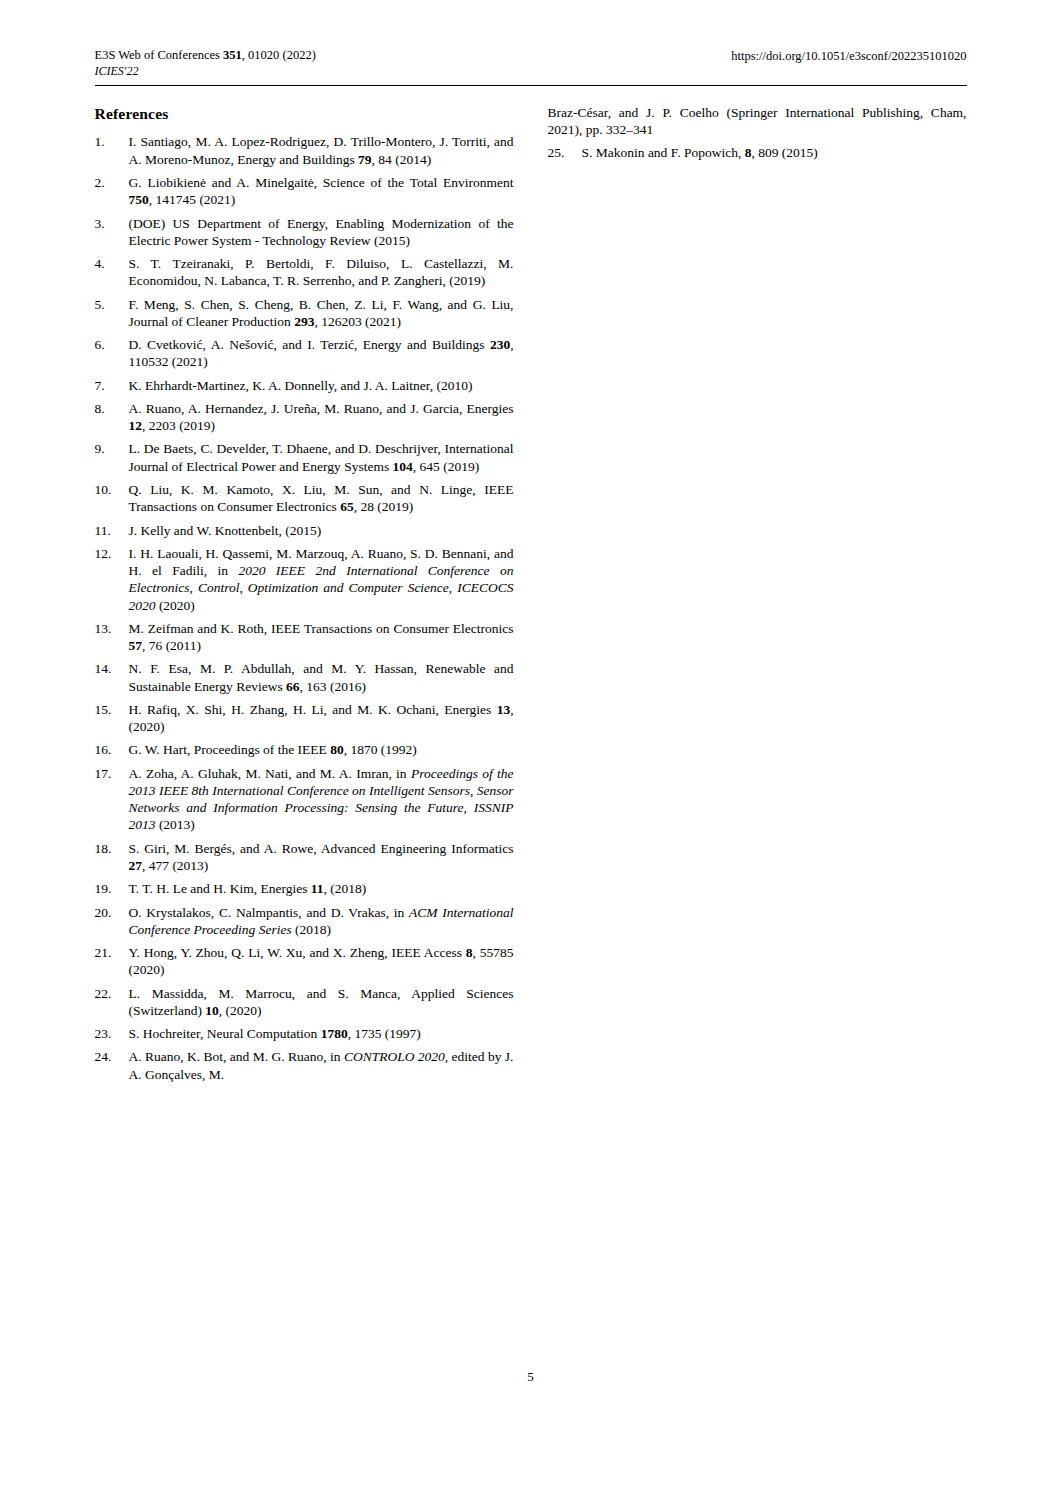E3S Web of Conferences 351, 01020 (2022)
ICIES'22
https://doi.org/10.1051/e3sconf/202235101020
References
I. Santiago, M. A. Lopez-Rodriguez, D. Trillo-Montero, J. Torriti, and A. Moreno-Munoz, Energy and Buildings 79, 84 (2014)
G. Liobikienė and A. Minelgaitė, Science of the Total Environment 750, 141745 (2021)
(DOE) US Department of Energy, Enabling Modernization of the Electric Power System - Technology Review (2015)
S. T. Tzeiranaki, P. Bertoldi, F. Diluiso, L. Castellazzi, M. Economidou, N. Labanca, T. R. Serrenho, and P. Zangheri, (2019)
F. Meng, S. Chen, S. Cheng, B. Chen, Z. Li, F. Wang, and G. Liu, Journal of Cleaner Production 293, 126203 (2021)
D. Cvetković, A. Nešović, and I. Terzić, Energy and Buildings 230, 110532 (2021)
K. Ehrhardt-Martinez, K. A. Donnelly, and J. A. Laitner, (2010)
A. Ruano, A. Hernandez, J. Ureña, M. Ruano, and J. Garcia, Energies 12, 2203 (2019)
L. De Baets, C. Develder, T. Dhaene, and D. Deschrijver, International Journal of Electrical Power and Energy Systems 104, 645 (2019)
Q. Liu, K. M. Kamoto, X. Liu, M. Sun, and N. Linge, IEEE Transactions on Consumer Electronics 65, 28 (2019)
J. Kelly and W. Knottenbelt, (2015)
I. H. Laouali, H. Qassemi, M. Marzouq, A. Ruano, S. D. Bennani, and H. el Fadili, in 2020 IEEE 2nd International Conference on Electronics, Control, Optimization and Computer Science, ICECOCS 2020 (2020)
M. Zeifman and K. Roth, IEEE Transactions on Consumer Electronics 57, 76 (2011)
N. F. Esa, M. P. Abdullah, and M. Y. Hassan, Renewable and Sustainable Energy Reviews 66, 163 (2016)
H. Rafiq, X. Shi, H. Zhang, H. Li, and M. K. Ochani, Energies 13, (2020)
G. W. Hart, Proceedings of the IEEE 80, 1870 (1992)
A. Zoha, A. Gluhak, M. Nati, and M. A. Imran, in Proceedings of the 2013 IEEE 8th International Conference on Intelligent Sensors, Sensor Networks and Information Processing: Sensing the Future, ISSNIP 2013 (2013)
S. Giri, M. Bergés, and A. Rowe, Advanced Engineering Informatics 27, 477 (2013)
T. T. H. Le and H. Kim, Energies 11, (2018)
O. Krystalakos, C. Nalmpantis, and D. Vrakas, in ACM International Conference Proceeding Series (2018)
Y. Hong, Y. Zhou, Q. Li, W. Xu, and X. Zheng, IEEE Access 8, 55785 (2020)
L. Massidda, M. Marrocu, and S. Manca, Applied Sciences (Switzerland) 10, (2020)
S. Hochreiter, Neural Computation 1780, 1735 (1997)
A. Ruano, K. Bot, and M. G. Ruano, in CONTROLO 2020, edited by J. A. Gonçalves, M.
Braz-César, and J. P. Coelho (Springer International Publishing, Cham, 2021), pp. 332–341
S. Makonin and F. Popowich, 8, 809 (2015)
5